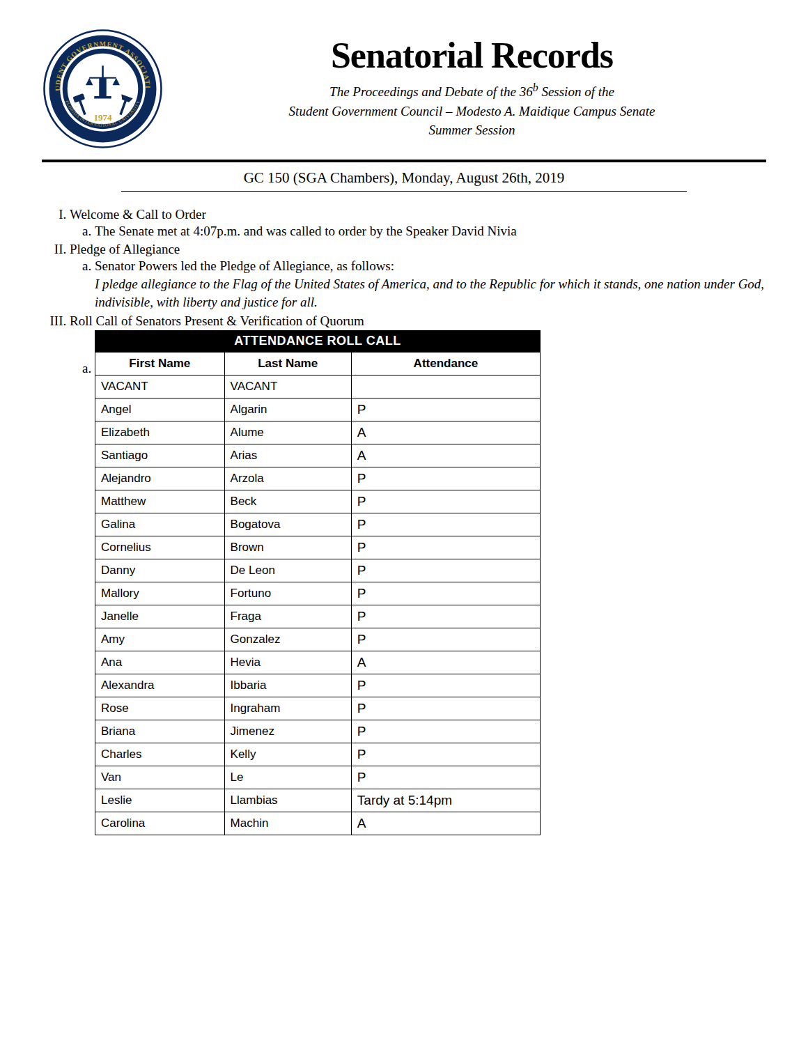STUDENT GOVERNMENT ASSOCIATION FLORIDA INTERNATIONAL UNIVERSITY 1974
Senatorial Records
The Proceedings and Debate of the 36b Session of the
Student Government Council – Modesto A. Maidique Campus Senate
Summer Session
GC 150 (SGA Chambers), Monday, August 26th, 2019
Welcome & Call to Order
The Senate met at 4:07p.m. and was called to order by the Speaker David Nivia
Pledge of Allegiance
Senator Powers led the Pledge of Allegiance, as follows: I pledge allegiance to the Flag of the United States of America, and to the Republic for which it stands, one nation under God, indivisible, with liberty and justice for all.
Roll Call of Senators Present & Verification of Quorum
ATTENDANCE ROLL CALL
| First Name | Last Name | Attendance |
| --- | --- | --- |
| VACANT | VACANT | |
| Angel | Algarin | P |
| Elizabeth | Alume | A |
| Santiago | Arias | A |
| Alejandro | Arzola | P |
| Matthew | Beck | P |
| Galina | Bogatova | P |
| Cornelius | Brown | P |
| Danny | De Leon | P |
| Mallory | Fortuno | P |
| Janelle | Fraga | P |
| Amy | Gonzalez | P |
| Ana | Hevia | A |
| Alexandra | Ibbaria | P |
| Rose | Ingraham | P |
| Briana | Jimenez | P |
| Charles | Kelly | P |
| Van | Le | P |
| Leslie | Llambias | Tardy at 5:14pm |
| Carolina | Machin | A |